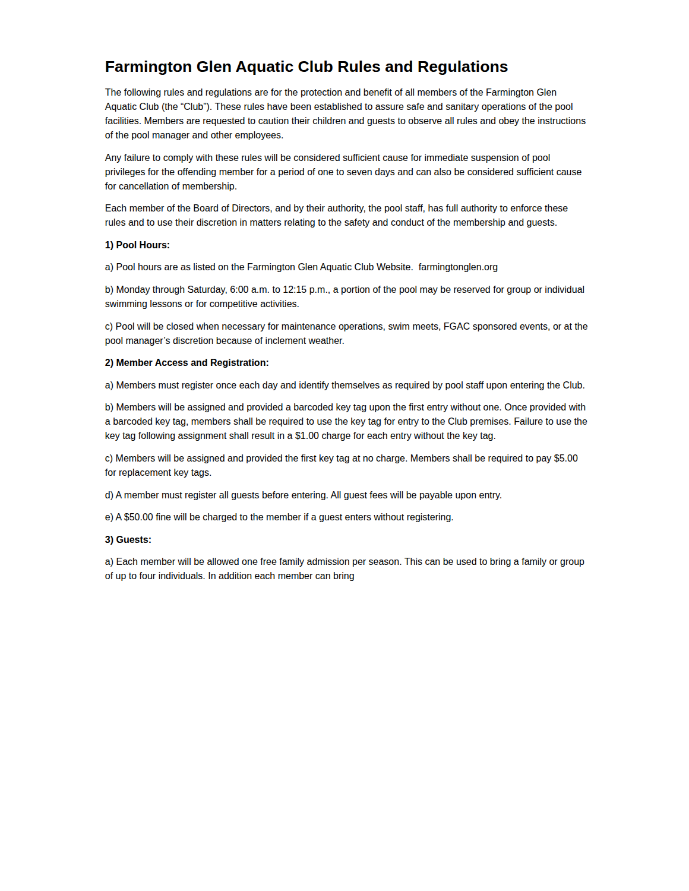Farmington Glen Aquatic Club Rules and Regulations
The following rules and regulations are for the protection and benefit of all members of the Farmington Glen Aquatic Club (the “Club”). These rules have been established to assure safe and sanitary operations of the pool facilities. Members are requested to caution their children and guests to observe all rules and obey the instructions of the pool manager and other employees.
Any failure to comply with these rules will be considered sufficient cause for immediate suspension of pool privileges for the offending member for a period of one to seven days and can also be considered sufficient cause for cancellation of membership.
Each member of the Board of Directors, and by their authority, the pool staff, has full authority to enforce these rules and to use their discretion in matters relating to the safety and conduct of the membership and guests.
1) Pool Hours:
a) Pool hours are as listed on the Farmington Glen Aquatic Club Website. farmingtonglen.org
b) Monday through Saturday, 6:00 a.m. to 12:15 p.m., a portion of the pool may be reserved for group or individual swimming lessons or for competitive activities.
c) Pool will be closed when necessary for maintenance operations, swim meets, FGAC sponsored events, or at the pool manager’s discretion because of inclement weather.
2) Member Access and Registration:
a) Members must register once each day and identify themselves as required by pool staff upon entering the Club.
b) Members will be assigned and provided a barcoded key tag upon the first entry without one. Once provided with a barcoded key tag, members shall be required to use the key tag for entry to the Club premises. Failure to use the key tag following assignment shall result in a $1.00 charge for each entry without the key tag.
c) Members will be assigned and provided the first key tag at no charge. Members shall be required to pay $5.00 for replacement key tags.
d) A member must register all guests before entering. All guest fees will be payable upon entry.
e) A $50.00 fine will be charged to the member if a guest enters without registering.
3) Guests:
a) Each member will be allowed one free family admission per season. This can be used to bring a family or group of up to four individuals. In addition each member can bring